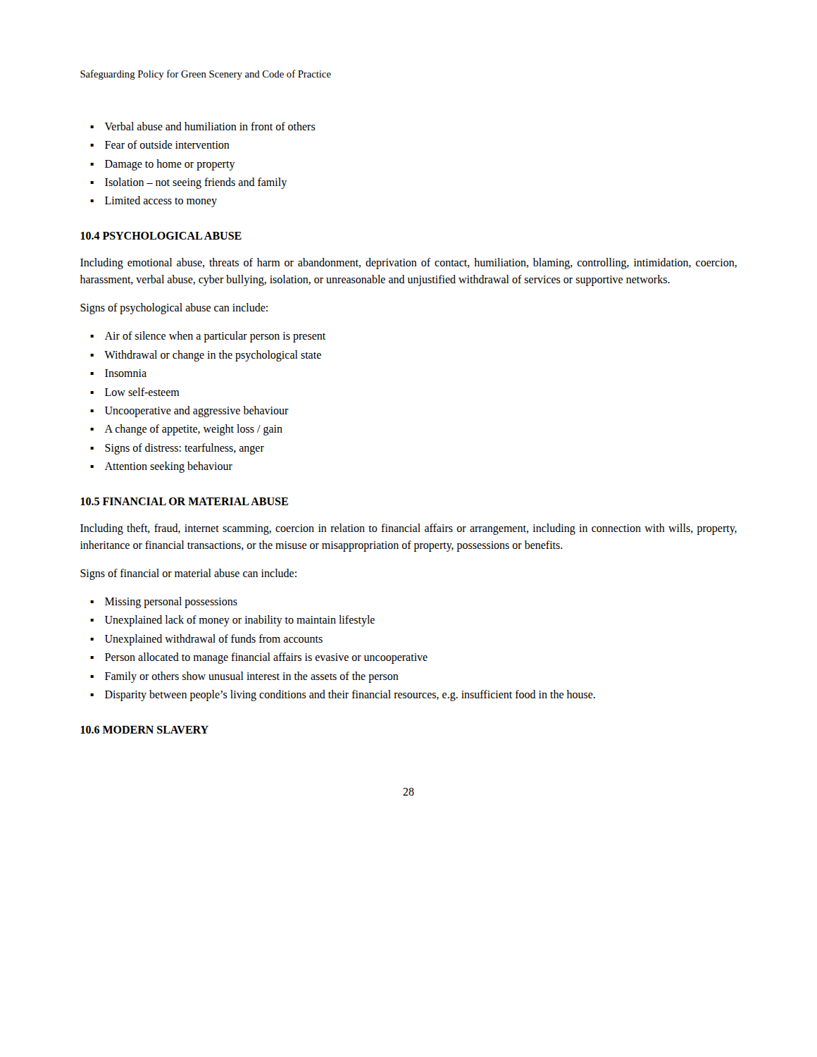Safeguarding Policy for Green Scenery and Code of Practice
Verbal abuse and humiliation in front of others
Fear of outside intervention
Damage to home or property
Isolation – not seeing friends and family
Limited access to money
10.4 PSYCHOLOGICAL ABUSE
Including emotional abuse, threats of harm or abandonment, deprivation of contact, humiliation, blaming, controlling, intimidation, coercion, harassment, verbal abuse, cyber bullying, isolation, or unreasonable and unjustified withdrawal of services or supportive networks.
Signs of psychological abuse can include:
Air of silence when a particular person is present
Withdrawal or change in the psychological state
Insomnia
Low self-esteem
Uncooperative and aggressive behaviour
A change of appetite, weight loss / gain
Signs of distress: tearfulness, anger
Attention seeking behaviour
10.5 FINANCIAL OR MATERIAL ABUSE
Including theft, fraud, internet scamming, coercion in relation to financial affairs or arrangement, including in connection with wills, property, inheritance or financial transactions, or the misuse or misappropriation of property, possessions or benefits.
Signs of financial or material abuse can include:
Missing personal possessions
Unexplained lack of money or inability to maintain lifestyle
Unexplained withdrawal of funds from accounts
Person allocated to manage financial affairs is evasive or uncooperative
Family or others show unusual interest in the assets of the person
Disparity between people’s living conditions and their financial resources, e.g. insufficient food in the house.
10.6 MODERN SLAVERY
28